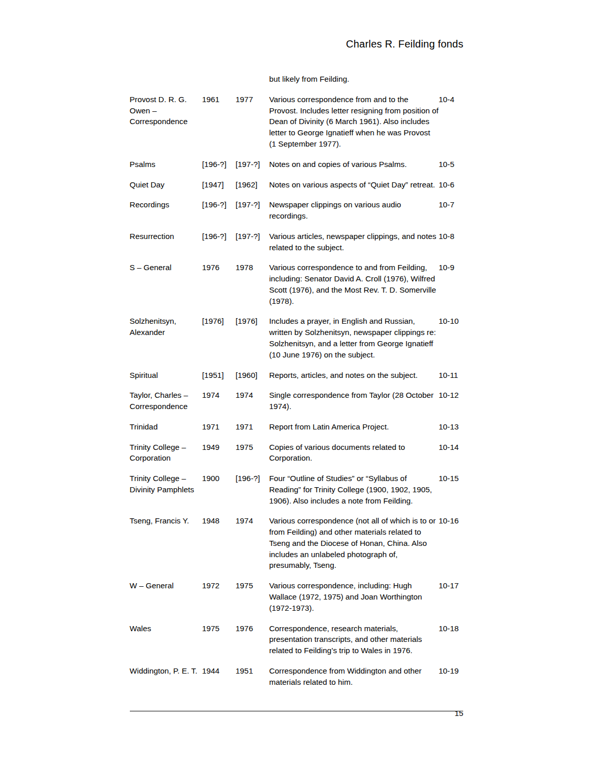Charles R. Feilding fonds
| | | | but likely from Feilding. | |
| Provost D. R. G. Owen – Correspondence | 1961 | 1977 | Various correspondence from and to the Provost. Includes letter resigning from position of Dean of Divinity (6 March 1961). Also includes letter to George Ignatieff when he was Provost (1 September 1977). | 10-4 |
| Psalms | [196-?] | [197-?] | Notes on and copies of various Psalms. | 10-5 |
| Quiet Day | [1947] | [1962] | Notes on various aspects of “Quiet Day” retreat. | 10-6 |
| Recordings | [196-?] | [197-?] | Newspaper clippings on various audio recordings. | 10-7 |
| Resurrection | [196-?] | [197-?] | Various articles, newspaper clippings, and notes related to the subject. | 10-8 |
| S – General | 1976 | 1978 | Various correspondence to and from Feilding, including: Senator David A. Croll (1976), Wilfred Scott (1976), and the Most Rev. T. D. Somerville (1978). | 10-9 |
| Solzhenitsyn, Alexander | [1976] | [1976] | Includes a prayer, in English and Russian, written by Solzhenitsyn, newspaper clippings re: Solzhenitsyn, and a letter from George Ignatieff (10 June 1976) on the subject. | 10-10 |
| Spiritual | [1951] | [1960] | Reports, articles, and notes on the subject. | 10-11 |
| Taylor, Charles – Correspondence | 1974 | 1974 | Single correspondence from Taylor (28 October 1974). | 10-12 |
| Trinidad | 1971 | 1971 | Report from Latin America Project. | 10-13 |
| Trinity College – Corporation | 1949 | 1975 | Copies of various documents related to Corporation. | 10-14 |
| Trinity College – Divinity Pamphlets | 1900 | [196-?] | Four “Outline of Studies” or “Syllabus of Reading” for Trinity College (1900, 1902, 1905, 1906). Also includes a note from Feilding. | 10-15 |
| Tseng, Francis Y. | 1948 | 1974 | Various correspondence (not all of which is to or from Feilding) and other materials related to Tseng and the Diocese of Honan, China. Also includes an unlabeled photograph of, presumably, Tseng. | 10-16 |
| W – General | 1972 | 1975 | Various correspondence, including: Hugh Wallace (1972, 1975) and Joan Worthington (1972-1973). | 10-17 |
| Wales | 1975 | 1976 | Correspondence, research materials, presentation transcripts, and other materials related to Feilding’s trip to Wales in 1976. | 10-18 |
| Widdington, P. E. T. | 1944 | 1951 | Correspondence from Widdington and other materials related to him. | 10-19 |
15